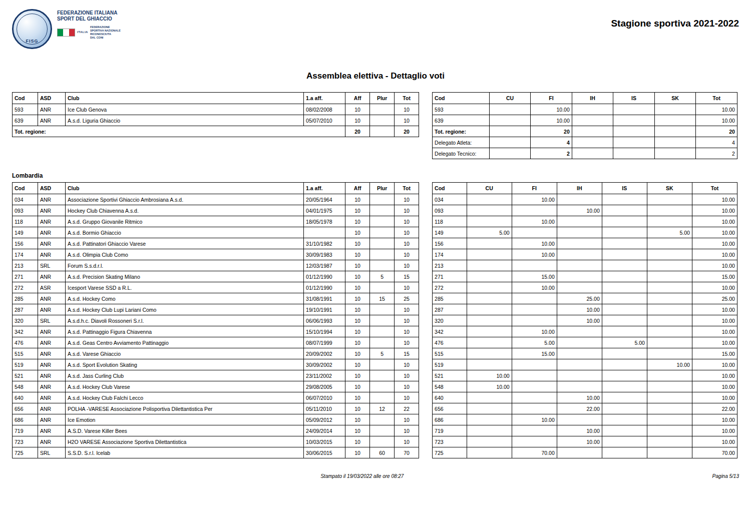FEDERAZIONE ITALIANA
SPORT DEL GHIACCIO
ITALIA
FEDERAZIONE
SPORTIVA NAZIONALE
RICONOSCIUTA
DAL CONI
Stagione sportiva 2021-2022
Assemblea elettiva - Dettaglio voti
| Cod | ASD | Club | 1.a aff. | Aff | Plur | Tot |
| --- | --- | --- | --- | --- | --- | --- |
| 593 | ANR | Ice Club Genova | 08/02/2008 | 10 | | 10 |
| 639 | ANR | A.s.d. Liguria Ghiaccio | 05/07/2010 | 10 | | 10 |
| Tot. regione: | 20 | | 20 |
| Cod | CU | FI | IH | IS | SK | Tot |
| --- | --- | --- | --- | --- | --- | --- |
| 593 | | 10.00 | | | | 10.00 |
| 639 | | 10.00 | | | | 10.00 |
| Tot. regione: | | 20 | | | | 20 |
| Delegato Atleta: | | 4 | | | | 4 |
| Delegato Tecnico: | | 2 | | | | 2 |
Lombardia
| Cod | ASD | Club | 1.a aff. | Aff | Plur | Tot |
| --- | --- | --- | --- | --- | --- | --- |
| 034 | ANR | Associazione Sportivi Ghiaccio Ambrosiana A.s.d. | 20/05/1964 | 10 | | 10 |
| 093 | ANR | Hockey Club Chiavenna A.s.d. | 04/01/1975 | 10 | | 10 |
| 118 | ANR | A.s.d. Gruppo Giovanile Ritmico | 18/05/1978 | 10 | | 10 |
| 149 | ANR | A.s.d. Bormio Ghiaccio | | 10 | | 10 |
| 156 | ANR | A.s.d. Pattinatori Ghiaccio Varese | 31/10/1982 | 10 | | 10 |
| 174 | ANR | A.s.d. Olimpia Club Como | 30/09/1983 | 10 | | 10 |
| 213 | SRL | Forum S.s.d.r.l. | 12/03/1987 | 10 | | 10 |
| 271 | ANR | A.s.d. Precision Skating Milano | 01/12/1990 | 10 | 5 | 15 |
| 272 | ASR | Icesport Varese SSD a R.L. | 01/12/1990 | 10 | | 10 |
| 285 | ANR | A.s.d. Hockey Como | 31/08/1991 | 10 | 15 | 25 |
| 287 | ANR | A.s.d. Hockey Club Lupi Lariani Como | 19/10/1991 | 10 | | 10 |
| 320 | SRL | A.s.d.h.c. Diavoli Rossoneri S.r.l. | 06/06/1993 | 10 | | 10 |
| 342 | ANR | A.s.d. Pattinaggio Figura Chiavenna | 15/10/1994 | 10 | | 10 |
| 476 | ANR | A.s.d. Geas Centro Avviamento Pattinaggio | 08/07/1999 | 10 | | 10 |
| 515 | ANR | A.s.d. Varese Ghiaccio | 20/09/2002 | 10 | 5 | 15 |
| 519 | ANR | A.s.d. Sport Evolution Skating | 30/09/2002 | 10 | | 10 |
| 521 | ANR | A.s.d. Jass Curling Club | 23/11/2002 | 10 | | 10 |
| 548 | ANR | A.s.d. Hockey Club Varese | 29/08/2005 | 10 | | 10 |
| 640 | ANR | A.s.d. Hockey Club Falchi Lecco | 06/07/2010 | 10 | | 10 |
| 656 | ANR | POLHA -VARESE Associazione Polisportiva Dilettantistica Per | 05/11/2010 | 10 | 12 | 22 |
| 686 | ANR | Ice Emotion | 05/09/2012 | 10 | | 10 |
| 719 | ANR | A.S.D. Varese Killer Bees | 24/09/2014 | 10 | | 10 |
| 723 | ANR | H2O VARESE Associazione Sportiva Dilettantistica | 10/03/2015 | 10 | | 10 |
| 725 | SRL | S.S.D. S.r.l. Icelab | 30/06/2015 | 10 | 60 | 70 |
| Cod | CU | FI | IH | IS | SK | Tot |
| --- | --- | --- | --- | --- | --- | --- |
| 034 | | 10.00 | | | | 10.00 |
| 093 | | | 10.00 | | | 10.00 |
| 118 | | 10.00 | | | | 10.00 |
| 149 | 5.00 | | | | 5.00 | 10.00 |
| 156 | | 10.00 | | | | 10.00 |
| 174 | | 10.00 | | | | 10.00 |
| 213 | | | | | | 10.00 |
| 271 | | 15.00 | | | | 15.00 |
| 272 | | 10.00 | | | | 10.00 |
| 285 | | | 25.00 | | | 25.00 |
| 287 | | | 10.00 | | | 10.00 |
| 320 | | | 10.00 | | | 10.00 |
| 342 | | 10.00 | | | | 10.00 |
| 476 | | 5.00 | | 5.00 | | 10.00 |
| 515 | | 15.00 | | | | 15.00 |
| 519 | | | | | 10.00 | 10.00 |
| 521 | 10.00 | | | | | 10.00 |
| 548 | 10.00 | | | | | 10.00 |
| 640 | | | 10.00 | | | 10.00 |
| 656 | | | 22.00 | | | 22.00 |
| 686 | | 10.00 | | | | 10.00 |
| 719 | | | 10.00 | | | 10.00 |
| 723 | | | 10.00 | | | 10.00 |
| 725 | | 70.00 | | | | 70.00 |
Stampato il 19/03/2022 alle ore 08:27
Pagina 5/13